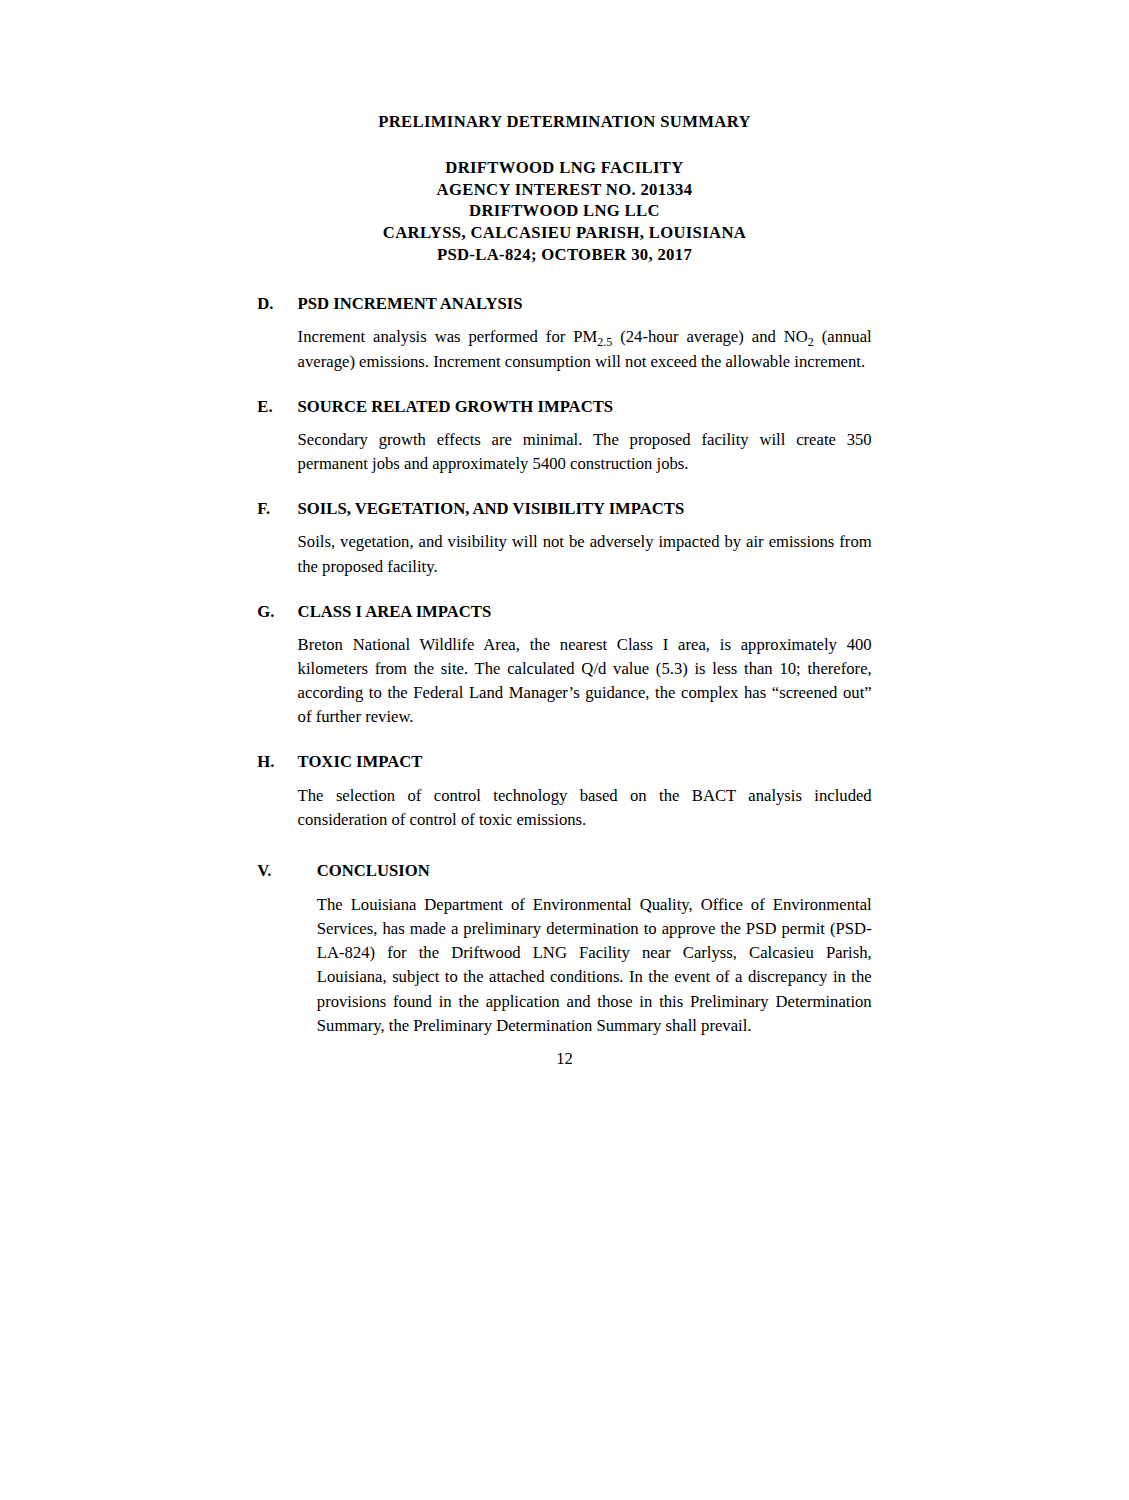PRELIMINARY DETERMINATION SUMMARY
DRIFTWOOD LNG FACILITY
AGENCY INTEREST NO. 201334
DRIFTWOOD LNG LLC
CARLYSS, CALCASIEU PARISH, LOUISIANA
PSD-LA-824; OCTOBER 30, 2017
D. PSD Increment Analysis
Increment analysis was performed for PM2.5 (24-hour average) and NO2 (annual average) emissions. Increment consumption will not exceed the allowable increment.
E. Source Related Growth Impacts
Secondary growth effects are minimal. The proposed facility will create 350 permanent jobs and approximately 5400 construction jobs.
F. Soils, Vegetation, and Visibility Impacts
Soils, vegetation, and visibility will not be adversely impacted by air emissions from the proposed facility.
G. Class I Area Impacts
Breton National Wildlife Area, the nearest Class I area, is approximately 400 kilometers from the site. The calculated Q/d value (5.3) is less than 10; therefore, according to the Federal Land Manager’s guidance, the complex has “screened out” of further review.
H. Toxic Impact
The selection of control technology based on the BACT analysis included consideration of control of toxic emissions.
V.
Conclusion
The Louisiana Department of Environmental Quality, Office of Environmental Services, has made a preliminary determination to approve the PSD permit (PSD-LA-824) for the Driftwood LNG Facility near Carlyss, Calcasieu Parish, Louisiana, subject to the attached conditions. In the event of a discrepancy in the provisions found in the application and those in this Preliminary Determination Summary, the Preliminary Determination Summary shall prevail.
12